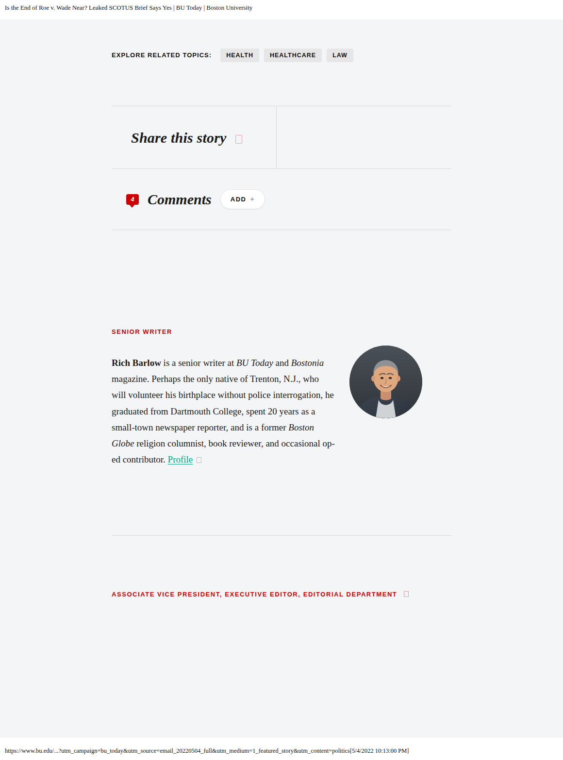Is the End of Roe v. Wade Near? Leaked SCOTUS Brief Says Yes | BU Today | Boston University
EXPLORE RELATED TOPICS: HEALTH HEALTHCARE LAW
Share this story
4
Comments
ADD +
Senior Writer
Rich Barlow is a senior writer at BU Today and Bostonia magazine. Perhaps the only native of Trenton, N.J., who will volunteer his birthplace without police interrogation, he graduated from Dartmouth College, spent 20 years as a small-town newspaper reporter, and is a former Boston Globe religion columnist, book reviewer, and occasional op-ed contributor. Profile
Associate Vice President, Executive Editor, Editorial Department
https://www.bu.edu/...?utm_campaign=bu_today&utm_source=email_20220504_full&utm_medium=1_featured_story&utm_content=politics[5/4/2022 10:13:00 PM]